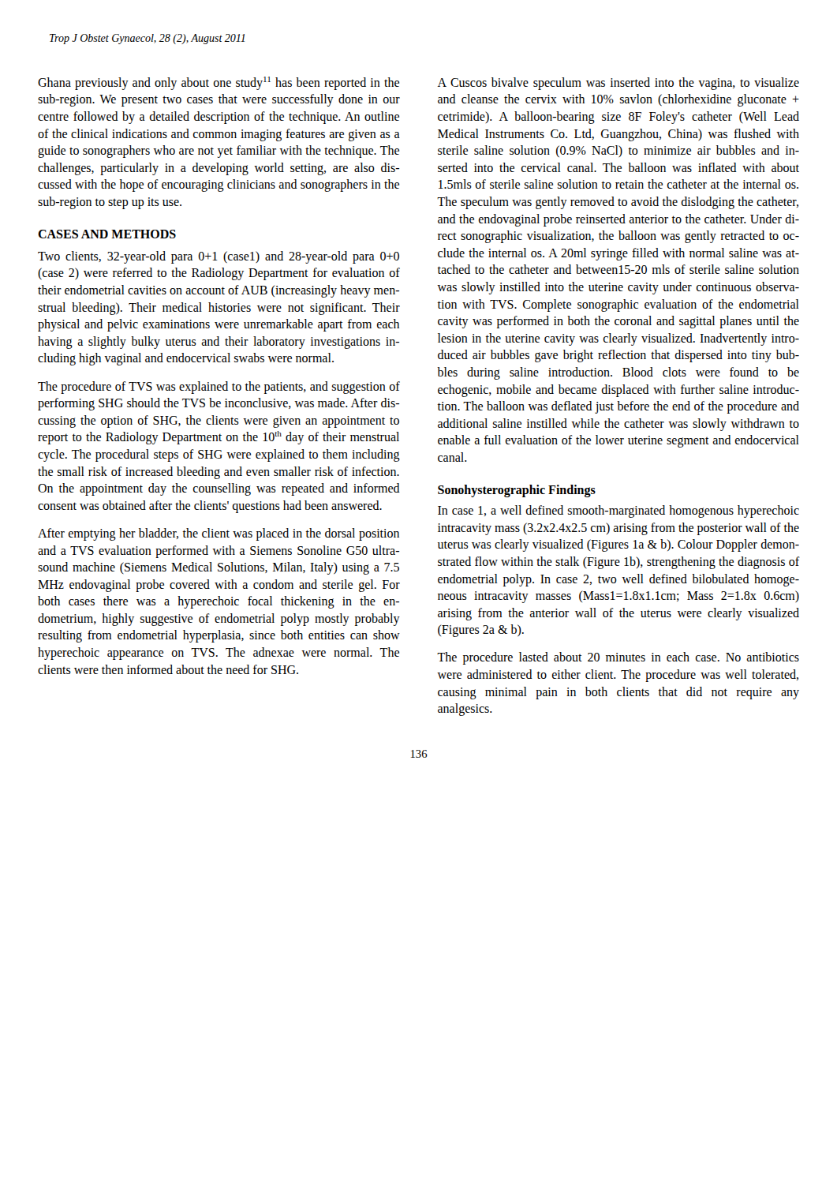Trop J Obstet Gynaecol, 28 (2), August 2011
Ghana previously and only about one study11 has been reported in the sub-region. We present two cases that were successfully done in our centre followed by a detailed description of the technique. An outline of the clinical indications and common imaging features are given as a guide to sonographers who are not yet familiar with the technique. The challenges, particularly in a developing world setting, are also discussed with the hope of encouraging clinicians and sonographers in the sub-region to step up its use.
Cases and Methods
Two clients, 32-year-old para 0+1 (case1) and 28-year-old para 0+0 (case 2) were referred to the Radiology Department for evaluation of their endometrial cavities on account of AUB (increasingly heavy menstrual bleeding). Their medical histories were not significant. Their physical and pelvic examinations were unremarkable apart from each having a slightly bulky uterus and their laboratory investigations including high vaginal and endocervical swabs were normal.
The procedure of TVS was explained to the patients, and suggestion of performing SHG should the TVS be inconclusive, was made. After discussing the option of SHG, the clients were given an appointment to report to the Radiology Department on the 10th day of their menstrual cycle. The procedural steps of SHG were explained to them including the small risk of increased bleeding and even smaller risk of infection. On the appointment day the counselling was repeated and informed consent was obtained after the clients' questions had been answered.
After emptying her bladder, the client was placed in the dorsal position and a TVS evaluation performed with a Siemens Sonoline G50 ultrasound machine (Siemens Medical Solutions, Milan, Italy) using a 7.5 MHz endovaginal probe covered with a condom and sterile gel. For both cases there was a hyperechoic focal thickening in the endometrium, highly suggestive of endometrial polyp mostly probably resulting from endometrial hyperplasia, since both entities can show hyperechoic appearance on TVS. The adnexae were normal. The clients were then informed about the need for SHG.
A Cuscos bivalve speculum was inserted into the vagina, to visualize and cleanse the cervix with 10% savlon (chlorhexidine gluconate + cetrimide). A balloon-bearing size 8F Foley's catheter (Well Lead Medical Instruments Co. Ltd, Guangzhou, China) was flushed with sterile saline solution (0.9% NaCl) to minimize air bubbles and inserted into the cervical canal. The balloon was inflated with about 1.5mls of sterile saline solution to retain the catheter at the internal os. The speculum was gently removed to avoid the dislodging the catheter, and the endovaginal probe reinserted anterior to the catheter. Under direct sonographic visualization, the balloon was gently retracted to occlude the internal os. A 20ml syringe filled with normal saline was attached to the catheter and between15-20 mls of sterile saline solution was slowly instilled into the uterine cavity under continuous observation with TVS. Complete sonographic evaluation of the endometrial cavity was performed in both the coronal and sagittal planes until the lesion in the uterine cavity was clearly visualized. Inadvertently introduced air bubbles gave bright reflection that dispersed into tiny bubbles during saline introduction. Blood clots were found to be echogenic, mobile and became displaced with further saline introduction. The balloon was deflated just before the end of the procedure and additional saline instilled while the catheter was slowly withdrawn to enable a full evaluation of the lower uterine segment and endocervical canal.
Sonohysterographic Findings
In case 1, a well defined smooth-marginated homogenous hyperechoic intracavity mass (3.2x2.4x2.5 cm) arising from the posterior wall of the uterus was clearly visualized (Figures 1a & b). Colour Doppler demonstrated flow within the stalk (Figure 1b), strengthening the diagnosis of endometrial polyp. In case 2, two well defined bilobulated homogeneous intracavity masses (Mass1=1.8x1.1cm; Mass 2=1.8x 0.6cm) arising from the anterior wall of the uterus were clearly visualized (Figures 2a & b).
The procedure lasted about 20 minutes in each case. No antibiotics were administered to either client. The procedure was well tolerated, causing minimal pain in both clients that did not require any analgesics.
136